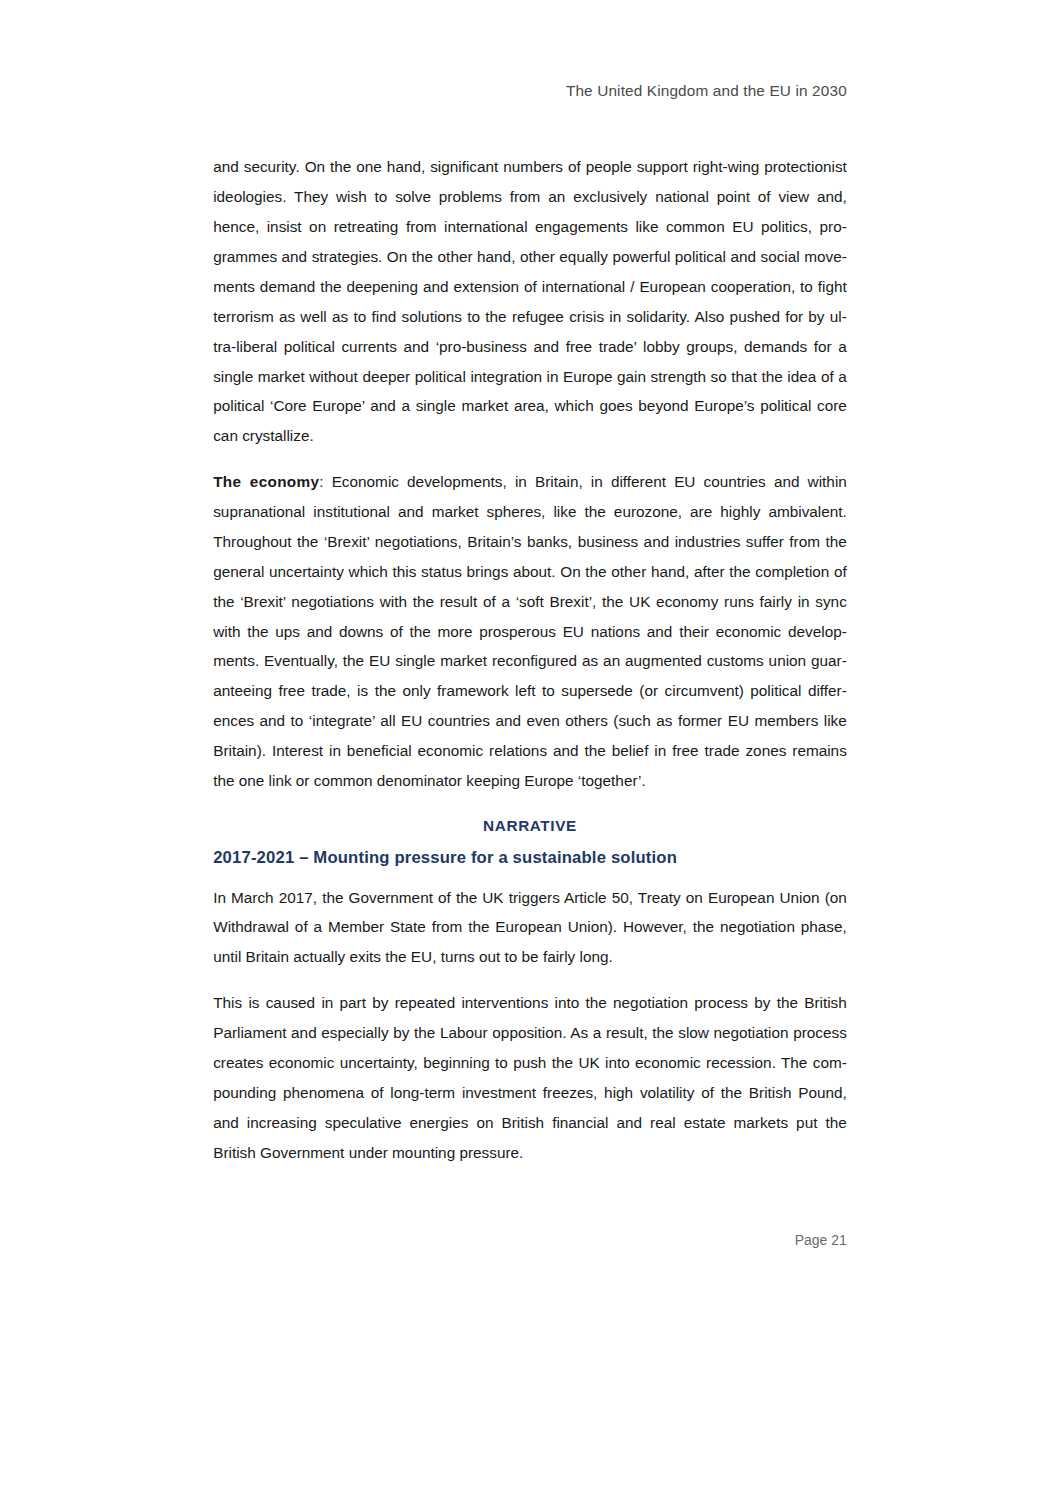The United Kingdom and the EU in 2030
and security. On the one hand, significant numbers of people support right-wing protectionist ideologies. They wish to solve problems from an exclusively national point of view and, hence, insist on retreating from international engagements like common EU politics, programmes and strategies. On the other hand, other equally powerful political and social movements demand the deepening and extension of international / European cooperation, to fight terrorism as well as to find solutions to the refugee crisis in solidarity. Also pushed for by ultra-liberal political currents and ‘pro-business and free trade’ lobby groups, demands for a single market without deeper political integration in Europe gain strength so that the idea of a political ‘Core Europe’ and a single market area, which goes beyond Europe’s political core can crystallize.
The economy: Economic developments, in Britain, in different EU countries and within supranational institutional and market spheres, like the eurozone, are highly ambivalent. Throughout the ‘Brexit’ negotiations, Britain’s banks, business and industries suffer from the general uncertainty which this status brings about. On the other hand, after the completion of the ‘Brexit’ negotiations with the result of a ‘soft Brexit’, the UK economy runs fairly in sync with the ups and downs of the more prosperous EU nations and their economic developments. Eventually, the EU single market reconfigured as an augmented customs union guaranteeing free trade, is the only framework left to supersede (or circumvent) political differences and to ‘integrate’ all EU countries and even others (such as former EU members like Britain). Interest in beneficial economic relations and the belief in free trade zones remains the one link or common denominator keeping Europe ‘together’.
NARRATIVE
2017-2021 – Mounting pressure for a sustainable solution
In March 2017, the Government of the UK triggers Article 50, Treaty on European Union (on Withdrawal of a Member State from the European Union). However, the negotiation phase, until Britain actually exits the EU, turns out to be fairly long.
This is caused in part by repeated interventions into the negotiation process by the British Parliament and especially by the Labour opposition. As a result, the slow negotiation process creates economic uncertainty, beginning to push the UK into economic recession. The compounding phenomena of long-term investment freezes, high volatility of the British Pound, and increasing speculative energies on British financial and real estate markets put the British Government under mounting pressure.
Page 21